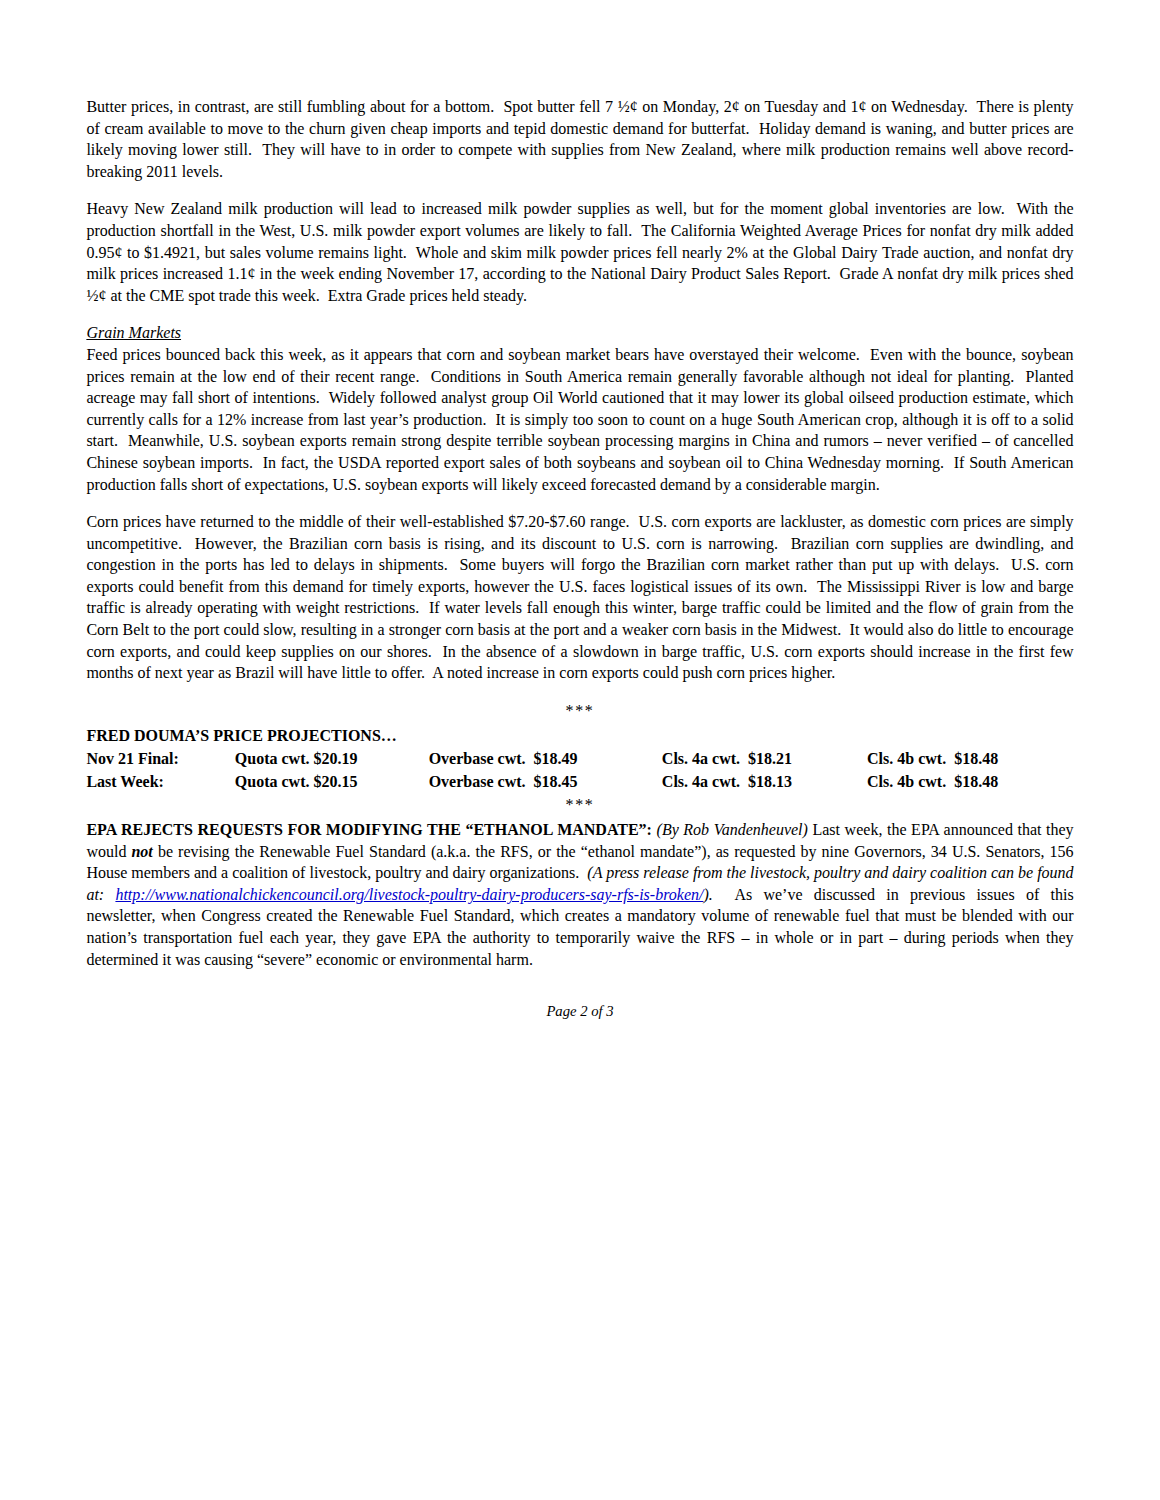Butter prices, in contrast, are still fumbling about for a bottom. Spot butter fell 7 ½¢ on Monday, 2¢ on Tuesday and 1¢ on Wednesday. There is plenty of cream available to move to the churn given cheap imports and tepid domestic demand for butterfat. Holiday demand is waning, and butter prices are likely moving lower still. They will have to in order to compete with supplies from New Zealand, where milk production remains well above record-breaking 2011 levels.
Heavy New Zealand milk production will lead to increased milk powder supplies as well, but for the moment global inventories are low. With the production shortfall in the West, U.S. milk powder export volumes are likely to fall. The California Weighted Average Prices for nonfat dry milk added 0.95¢ to $1.4921, but sales volume remains light. Whole and skim milk powder prices fell nearly 2% at the Global Dairy Trade auction, and nonfat dry milk prices increased 1.1¢ in the week ending November 17, according to the National Dairy Product Sales Report. Grade A nonfat dry milk prices shed ½¢ at the CME spot trade this week. Extra Grade prices held steady.
Grain Markets
Feed prices bounced back this week, as it appears that corn and soybean market bears have overstayed their welcome. Even with the bounce, soybean prices remain at the low end of their recent range. Conditions in South America remain generally favorable although not ideal for planting. Planted acreage may fall short of intentions. Widely followed analyst group Oil World cautioned that it may lower its global oilseed production estimate, which currently calls for a 12% increase from last year’s production. It is simply too soon to count on a huge South American crop, although it is off to a solid start. Meanwhile, U.S. soybean exports remain strong despite terrible soybean processing margins in China and rumors – never verified – of cancelled Chinese soybean imports. In fact, the USDA reported export sales of both soybeans and soybean oil to China Wednesday morning. If South American production falls short of expectations, U.S. soybean exports will likely exceed forecasted demand by a considerable margin.
Corn prices have returned to the middle of their well-established $7.20-$7.60 range. U.S. corn exports are lackluster, as domestic corn prices are simply uncompetitive. However, the Brazilian corn basis is rising, and its discount to U.S. corn is narrowing. Brazilian corn supplies are dwindling, and congestion in the ports has led to delays in shipments. Some buyers will forgo the Brazilian corn market rather than put up with delays. U.S. corn exports could benefit from this demand for timely exports, however the U.S. faces logistical issues of its own. The Mississippi River is low and barge traffic is already operating with weight restrictions. If water levels fall enough this winter, barge traffic could be limited and the flow of grain from the Corn Belt to the port could slow, resulting in a stronger corn basis at the port and a weaker corn basis in the Midwest. It would also do little to encourage corn exports, and could keep supplies on our shores. In the absence of a slowdown in barge traffic, U.S. corn exports should increase in the first few months of next year as Brazil will have little to offer. A noted increase in corn exports could push corn prices higher.
***
FRED DOUMA’S PRICE PROJECTIONS…
| Nov 21 Final: | Quota cwt. $20.19 | Overbase cwt. $18.49 | Cls. 4a cwt. $18.21 | Cls. 4b cwt. $18.48 |
| Last Week: | Quota cwt. $20.15 | Overbase cwt. $18.45 | Cls. 4a cwt. $18.13 | Cls. 4b cwt. $18.48 |
***
EPA REJECTS REQUESTS FOR MODIFYING THE “ETHANOL MANDATE”: (By Rob Vandenheuvel) Last week, the EPA announced that they would not be revising the Renewable Fuel Standard (a.k.a. the RFS, or the “ethanol mandate”), as requested by nine Governors, 34 U.S. Senators, 156 House members and a coalition of livestock, poultry and dairy organizations. (A press release from the livestock, poultry and dairy coalition can be found at: http://www.nationalchickencouncil.org/livestock-poultry-dairy-producers-say-rfs-is-broken/). As we’ve discussed in previous issues of this newsletter, when Congress created the Renewable Fuel Standard, which creates a mandatory volume of renewable fuel that must be blended with our nation’s transportation fuel each year, they gave EPA the authority to temporarily waive the RFS – in whole or in part – during periods when they determined it was causing “severe” economic or environmental harm.
Page 2 of 3